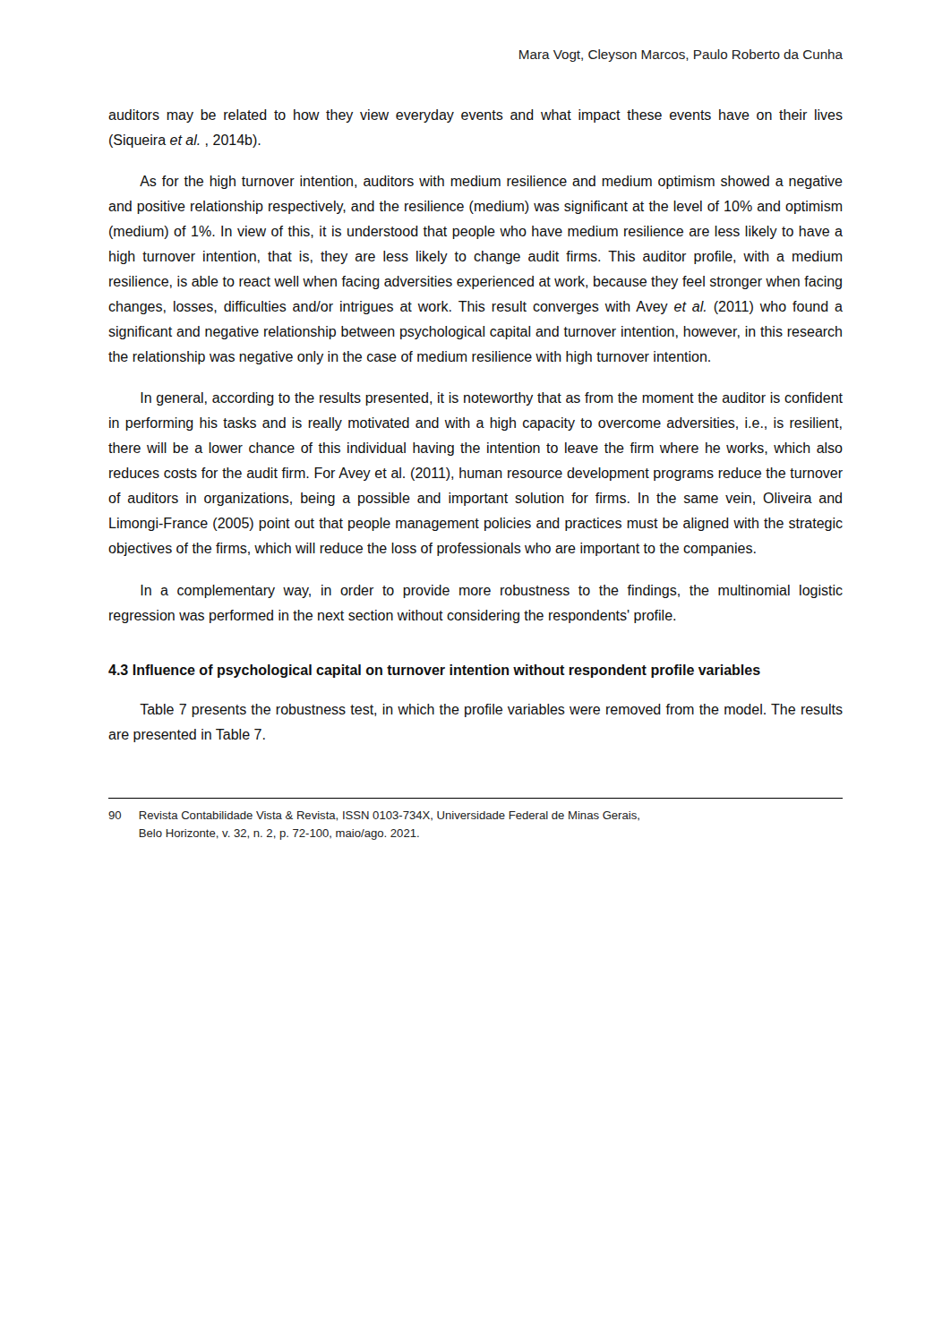Mara Vogt, Cleyson Marcos, Paulo Roberto da Cunha
auditors may be related to how they view everyday events and what impact these events have on their lives (Siqueira et al. , 2014b).
As for the high turnover intention, auditors with medium resilience and medium optimism showed a negative and positive relationship respectively, and the resilience (medium) was significant at the level of 10% and optimism (medium) of 1%. In view of this, it is understood that people who have medium resilience are less likely to have a high turnover intention, that is, they are less likely to change audit firms. This auditor profile, with a medium resilience, is able to react well when facing adversities experienced at work, because they feel stronger when facing changes, losses, difficulties and/or intrigues at work. This result converges with Avey et al. (2011) who found a significant and negative relationship between psychological capital and turnover intention, however, in this research the relationship was negative only in the case of medium resilience with high turnover intention.
In general, according to the results presented, it is noteworthy that as from the moment the auditor is confident in performing his tasks and is really motivated and with a high capacity to overcome adversities, i.e., is resilient, there will be a lower chance of this individual having the intention to leave the firm where he works, which also reduces costs for the audit firm. For Avey et al. (2011), human resource development programs reduce the turnover of auditors in organizations, being a possible and important solution for firms. In the same vein, Oliveira and Limongi-France (2005) point out that people management policies and practices must be aligned with the strategic objectives of the firms, which will reduce the loss of professionals who are important to the companies.
In a complementary way, in order to provide more robustness to the findings, the multinomial logistic regression was performed in the next section without considering the respondents' profile.
4.3 Influence of psychological capital on turnover intention without respondent profile variables
Table 7 presents the robustness test, in which the profile variables were removed from the model. The results are presented in Table 7.
90
Revista Contabilidade Vista & Revista, ISSN 0103-734X, Universidade Federal de Minas Gerais,
Belo Horizonte, v. 32, n. 2, p. 72-100, maio/ago. 2021.